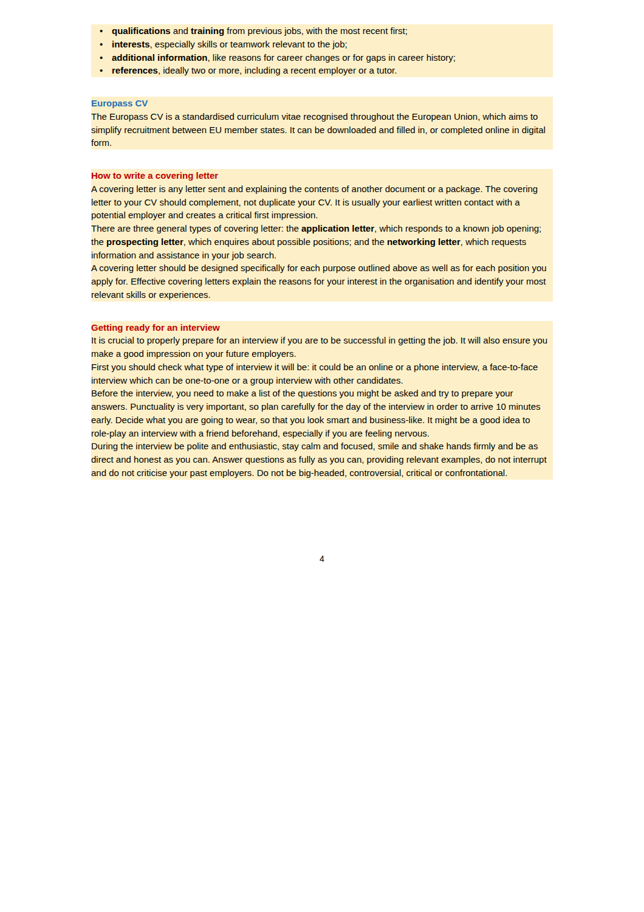qualifications and training from previous jobs, with the most recent first;
interests, especially skills or teamwork relevant to the job;
additional information, like reasons for career changes or for gaps in career history;
references, ideally two or more, including a recent employer or a tutor.
Europass CV
The Europass CV is a standardised curriculum vitae recognised throughout the European Union, which aims to simplify recruitment between EU member states. It can be downloaded and filled in, or completed online in digital form.
How to write a covering letter
A covering letter is any letter sent and explaining the contents of another document or a package. The covering letter to your CV should complement, not duplicate your CV. It is usually your earliest written contact with a potential employer and creates a critical first impression.
There are three general types of covering letter: the application letter, which responds to a known job opening; the prospecting letter, which enquires about possible positions; and the networking letter, which requests information and assistance in your job search.
A covering letter should be designed specifically for each purpose outlined above as well as for each position you apply for. Effective covering letters explain the reasons for your interest in the organisation and identify your most relevant skills or experiences.
Getting ready for an interview
It is crucial to properly prepare for an interview if you are to be successful in getting the job. It will also ensure you make a good impression on your future employers.
First you should check what type of interview it will be: it could be an online or a phone interview, a face-to-face interview which can be one-to-one or a group interview with other candidates.
Before the interview, you need to make a list of the questions you might be asked and try to prepare your answers. Punctuality is very important, so plan carefully for the day of the interview in order to arrive 10 minutes early. Decide what you are going to wear, so that you look smart and business-like. It might be a good idea to role-play an interview with a friend beforehand, especially if you are feeling nervous.
During the interview be polite and enthusiastic, stay calm and focused, smile and shake hands firmly and be as direct and honest as you can. Answer questions as fully as you can, providing relevant examples, do not interrupt and do not criticise your past employers. Do not be big-headed, controversial, critical or confrontational.
4